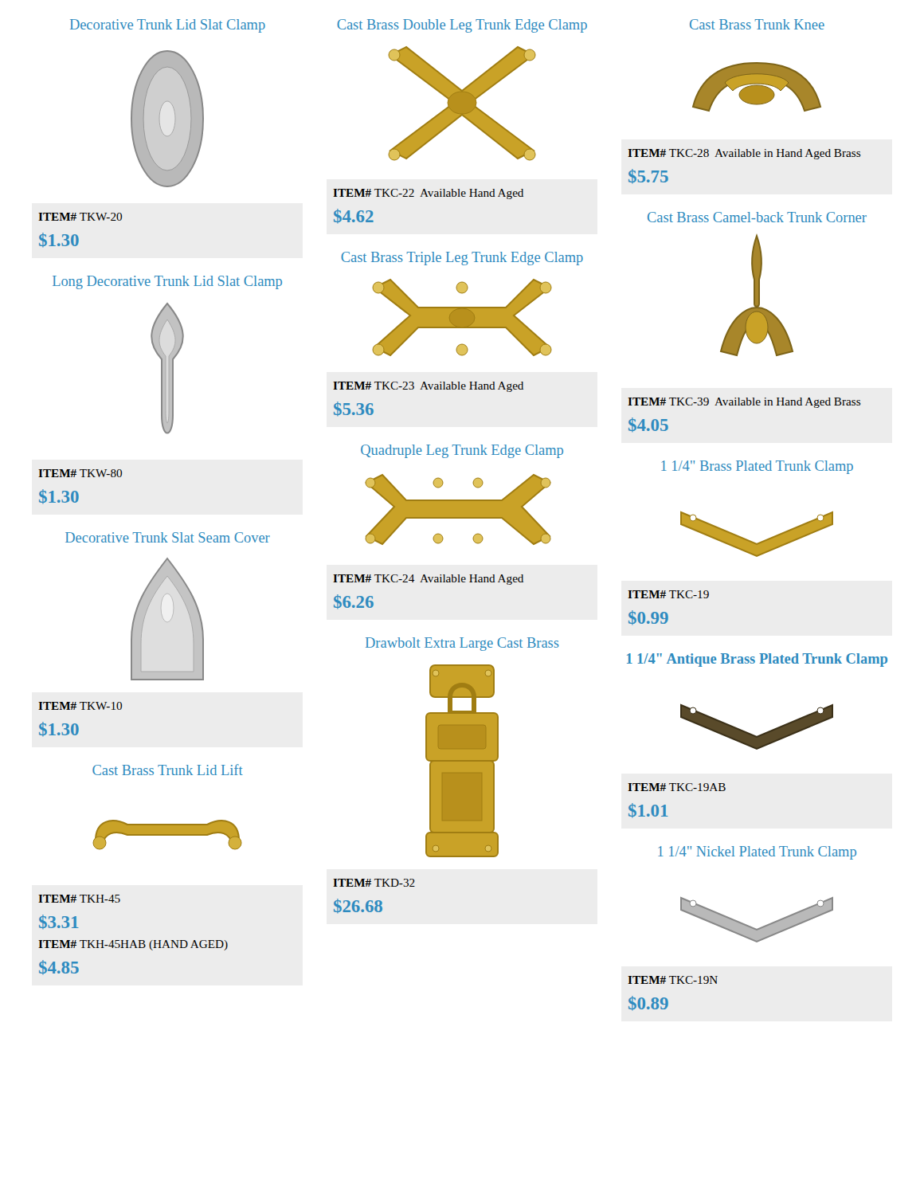Decorative Trunk Lid Slat Clamp
ITEM# TKW-20 $1.30
Long Decorative Trunk Lid Slat Clamp
ITEM# TKW-80 $1.30
Decorative Trunk Slat Seam Cover
ITEM# TKW-10 $1.30
Cast Brass Trunk Lid Lift
ITEM# TKH-45 $3.31 ITEM# TKH-45HAB (HAND AGED) $4.85
Cast Brass Double Leg Trunk Edge Clamp
ITEM# TKC-22 Available Hand Aged $4.62
Cast Brass Triple Leg Trunk Edge Clamp
ITEM# TKC-23 Available Hand Aged $5.36
Quadruple Leg Trunk Edge Clamp
ITEM# TKC-24 Available Hand Aged $6.26
Drawbolt Extra Large Cast Brass
ITEM# TKD-32 $26.68
Cast Brass Trunk Knee
ITEM# TKC-28 Available in Hand Aged Brass $5.75
Cast Brass Camel-back Trunk Corner
ITEM# TKC-39 Available in Hand Aged Brass $4.05
1 1/4" Brass Plated Trunk Clamp
ITEM# TKC-19 $0.99
1 1/4" Antique Brass Plated Trunk Clamp
ITEM# TKC-19AB $1.01
1 1/4" Nickel Plated Trunk Clamp
ITEM# TKC-19N $0.89